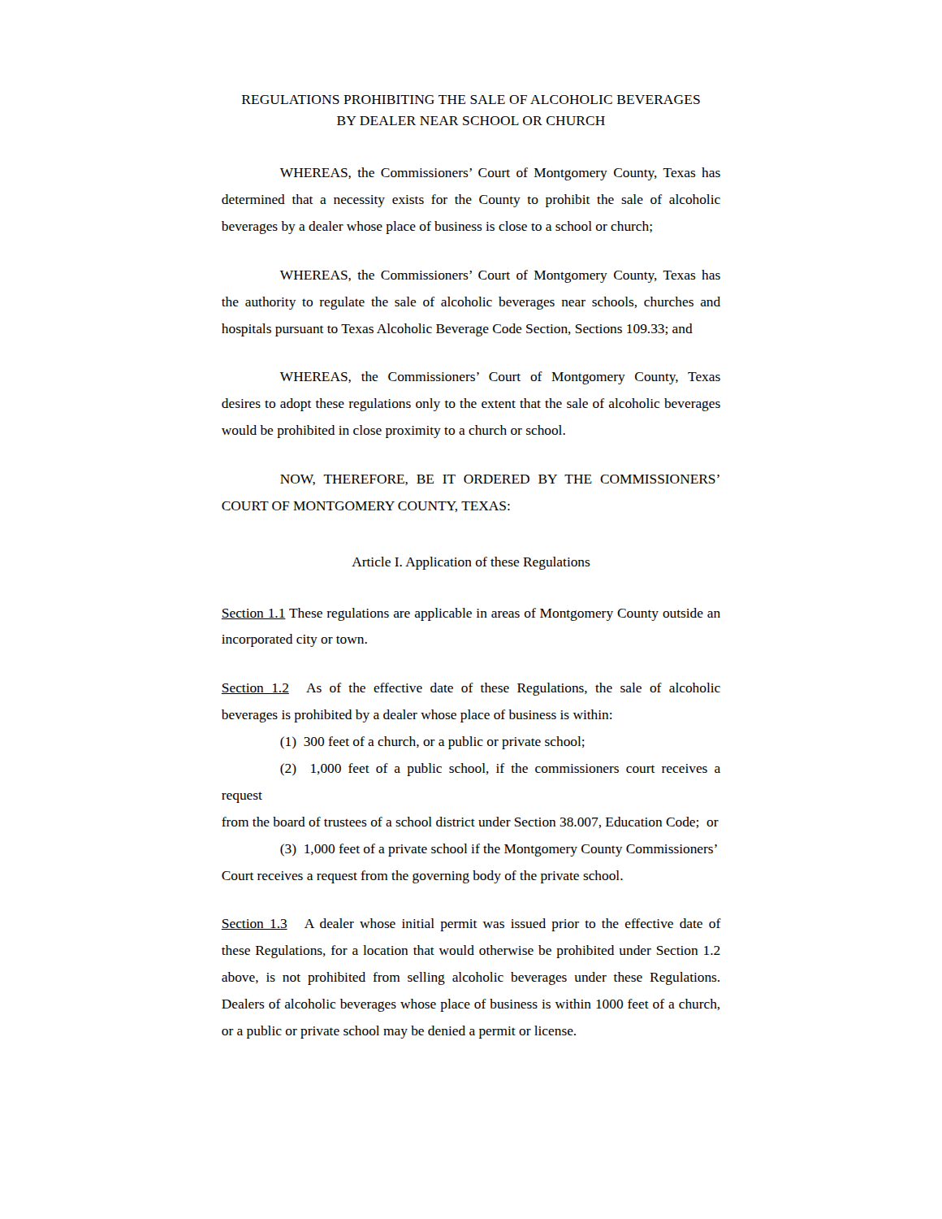REGULATIONS PROHIBITING THE SALE OF ALCOHOLIC BEVERAGES
BY DEALER NEAR SCHOOL OR CHURCH
WHEREAS, the Commissioners’ Court of Montgomery County, Texas has determined that a necessity exists for the County to prohibit the sale of alcoholic beverages by a dealer whose place of business is close to a school or church;
WHEREAS, the Commissioners’ Court of Montgomery County, Texas has the authority to regulate the sale of alcoholic beverages near schools, churches and hospitals pursuant to Texas Alcoholic Beverage Code Section, Sections 109.33; and
WHEREAS, the Commissioners’ Court of Montgomery County, Texas desires to adopt these regulations only to the extent that the sale of alcoholic beverages would be prohibited in close proximity to a church or school.
NOW, THEREFORE, BE IT ORDERED BY THE COMMISSIONERS’ COURT OF MONTGOMERY COUNTY, TEXAS:
Article I. Application of these Regulations
Section 1.1 These regulations are applicable in areas of Montgomery County outside an incorporated city or town.
Section 1.2 As of the effective date of these Regulations, the sale of alcoholic beverages is prohibited by a dealer whose place of business is within:
(1) 300 feet of a church, or a public or private school;
(2) 1,000 feet of a public school, if the commissioners court receives a requestfrom the board of trustees of a school district under Section 38.007, Education Code; or
(3) 1,000 feet of a private school if the Montgomery County Commissioners’Court receives a request from the governing body of the private school.
Section 1.3 A dealer whose initial permit was issued prior to the effective date of these Regulations, for a location that would otherwise be prohibited under Section 1.2 above, is not prohibited from selling alcoholic beverages under these Regulations. Dealers of alcoholic beverages whose place of business is within 1000 feet of a church, or a public or private school may be denied a permit or license.